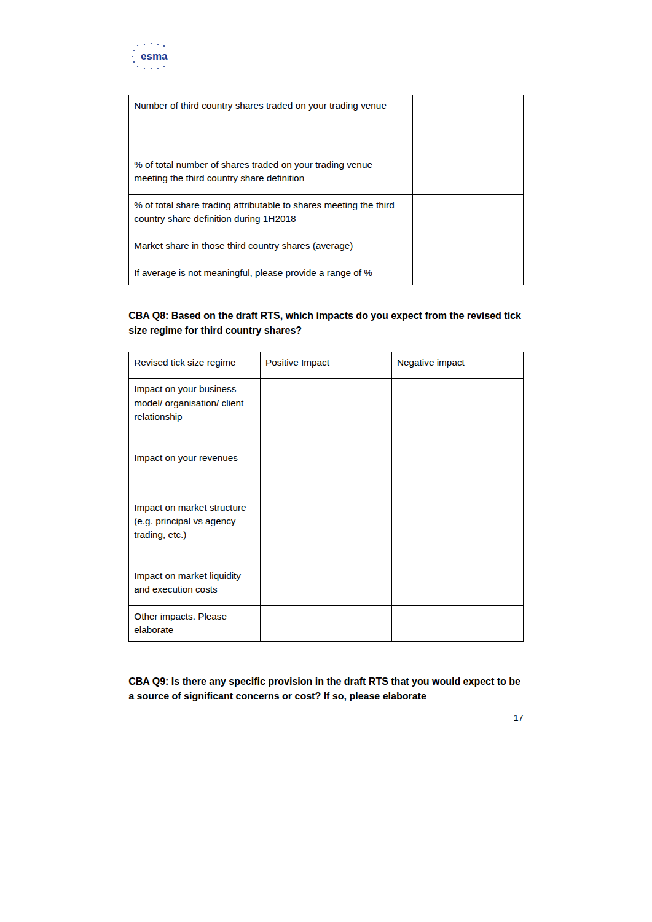| Number of third country shares traded on your trading venue | |
| % of total number of shares traded on your trading venue meeting the third country share definition | |
| % of total share trading attributable to shares meeting the third country share definition during 1H2018 | |
| Market share in those third country shares (average) If average is not meaningful, please provide a range of % | |
CBA Q8: Based on the draft RTS, which impacts do you expect from the revised tick size regime for third country shares?
| Revised tick size regime | Positive Impact | Negative impact |
| Impact on your business model/ organisation/ client relationship | | |
| Impact on your revenues | | |
| Impact on market structure (e.g. principal vs agency trading, etc.) | | |
| Impact on market liquidity and execution costs | | |
| Other impacts. Please elaborate | | |
CBA Q9: Is there any specific provision in the draft RTS that you would expect to be a source of significant concerns or cost? If so, please elaborate
17